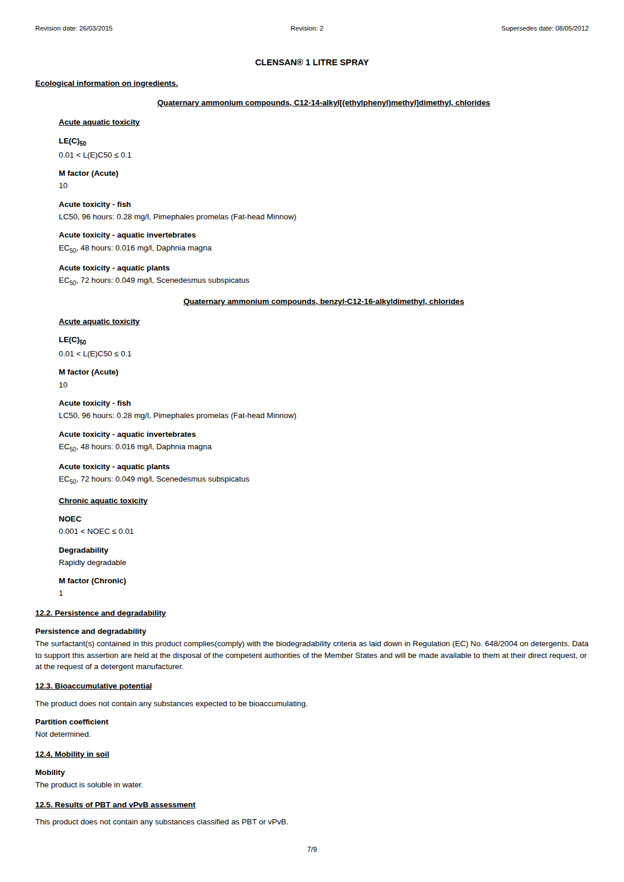Revision date: 26/03/2015 Revision: 2 Supersedes date: 08/05/2012
CLENSAN® 1 LITRE SPRAY
Ecological information on ingredients.
Quaternary ammonium compounds, C12-14-alkyl[(ethylphenyl)methyl]dimethyl, chlorides
Acute aquatic toxicity
LE(C)50
0.01 < L(E)C50 ≤ 0.1
M factor (Acute)
10
Acute toxicity - fish
LC50, 96 hours: 0.28 mg/l, Pimephales promelas (Fat-head Minnow)
Acute toxicity - aquatic invertebrates
EC50, 48 hours: 0.016 mg/l, Daphnia magna
Acute toxicity - aquatic plants
EC50, 72 hours: 0.049 mg/l, Scenedesmus subspicatus
Quaternary ammonium compounds, benzyl-C12-16-alkyldimethyl, chlorides
Acute aquatic toxicity
LE(C)50
0.01 < L(E)C50 ≤ 0.1
M factor (Acute)
10
Acute toxicity - fish
LC50, 96 hours: 0.28 mg/l, Pimephales promelas (Fat-head Minnow)
Acute toxicity - aquatic invertebrates
EC50, 48 hours: 0.016 mg/l, Daphnia magna
Acute toxicity - aquatic plants
EC50, 72 hours: 0.049 mg/l, Scenedesmus subspicatus
Chronic aquatic toxicity
NOEC
0.001 < NOEC ≤ 0.01
Degradability
Rapidly degradable
M factor (Chronic)
1
12.2. Persistence and degradability
Persistence and degradability
The surfactant(s) contained in this product complies(comply) with the biodegradability criteria as laid down in Regulation (EC) No. 648/2004 on detergents. Data to support this assertion are held at the disposal of the competent authorities of the Member States and will be made available to them at their direct request, or at the request of a detergent manufacturer.
12.3. Bioaccumulative potential
The product does not contain any substances expected to be bioaccumulating.
Partition coefficient
Not determined.
12.4. Mobility in soil
Mobility
The product is soluble in water.
12.5. Results of PBT and vPvB assessment
This product does not contain any substances classified as PBT or vPvB.
7/9